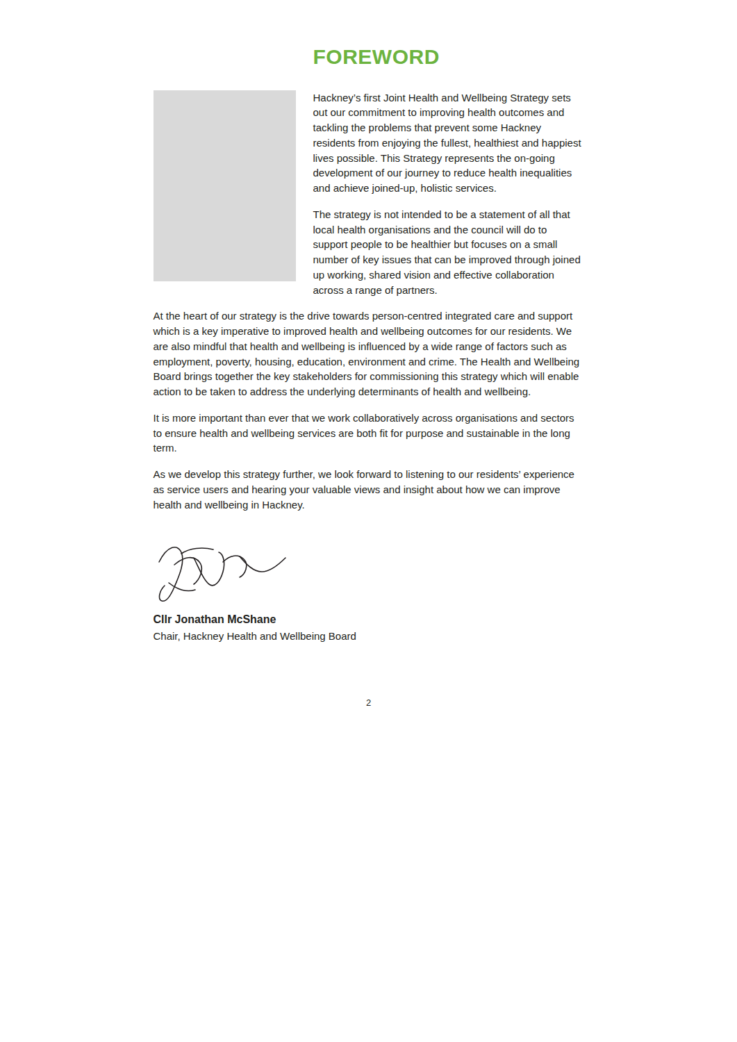FOREWORD
Hackney’s first Joint Health and Wellbeing Strategy sets out our commitment to improving health outcomes and tackling the problems that prevent some Hackney residents from enjoying the fullest, healthiest and happiest lives possible. This Strategy represents the on-going development of our journey to reduce health inequalities and achieve joined-up, holistic services.
The strategy is not intended to be a statement of all that local health organisations and the council will do to support people to be healthier but focuses on a small number of key issues that can be improved through joined up working, shared vision and effective collaboration across a range of partners.
At the heart of our strategy is the drive towards person-centred integrated care and support which is a key imperative to improved health and wellbeing outcomes for our residents. We are also mindful that health and wellbeing is influenced by a wide range of factors such as employment, poverty, housing, education, environment and crime. The Health and Wellbeing Board brings together the key stakeholders for commissioning this strategy which will enable action to be taken to address the underlying determinants of health and wellbeing.
It is more important than ever that we work collaboratively across organisations and sectors to ensure health and wellbeing services are both fit for purpose and sustainable in the long term.
As we develop this strategy further, we look forward to listening to our residents’ experience as service users and hearing your valuable views and insight about how we can improve health and wellbeing in Hackney.
Cllr Jonathan McShane
Chair, Hackney Health and Wellbeing Board
2